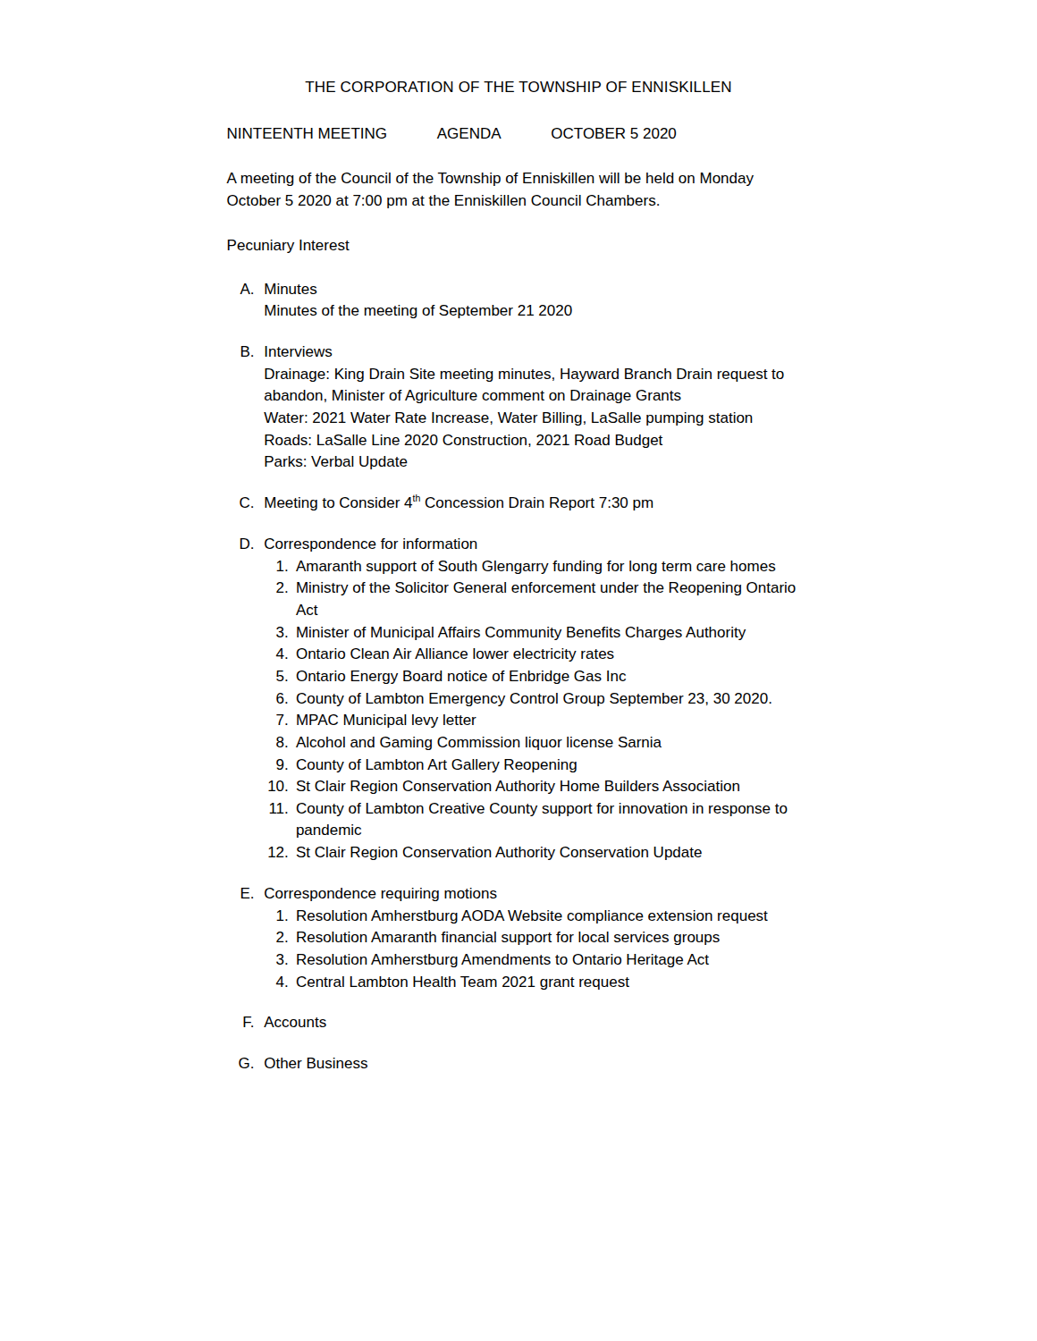THE CORPORATION OF THE TOWNSHIP OF ENNISKILLEN
NINTEENTH MEETING AGENDA OCTOBER 5 2020
A meeting of the Council of the Township of Enniskillen will be held on Monday October 5 2020 at 7:00 pm at the Enniskillen Council Chambers.
Pecuniary Interest
Minutes
Minutes of the meeting of September 21 2020
Interviews
Drainage: King Drain Site meeting minutes, Hayward Branch Drain request to abandon, Minister of Agriculture comment on Drainage Grants
Water: 2021 Water Rate Increase, Water Billing, LaSalle pumping station
Roads: LaSalle Line 2020 Construction, 2021 Road Budget
Parks: Verbal Update
Meeting to Consider 4th Concession Drain Report 7:30 pm
Correspondence for information
Amaranth support of South Glengarry funding for long term care homes
Ministry of the Solicitor General enforcement under the Reopening Ontario Act
Minister of Municipal Affairs Community Benefits Charges Authority
Ontario Clean Air Alliance lower electricity rates
Ontario Energy Board notice of Enbridge Gas Inc
County of Lambton Emergency Control Group September 23, 30 2020.
MPAC Municipal levy letter
Alcohol and Gaming Commission liquor license Sarnia
County of Lambton Art Gallery Reopening
St Clair Region Conservation Authority Home Builders Association
County of Lambton Creative County support for innovation in response to pandemic
St Clair Region Conservation Authority Conservation Update
Correspondence requiring motions
Resolution Amherstburg AODA Website compliance extension request
Resolution Amaranth financial support for local services groups
Resolution Amherstburg Amendments to Ontario Heritage Act
Central Lambton Health Team 2021 grant request
Accounts
Other Business